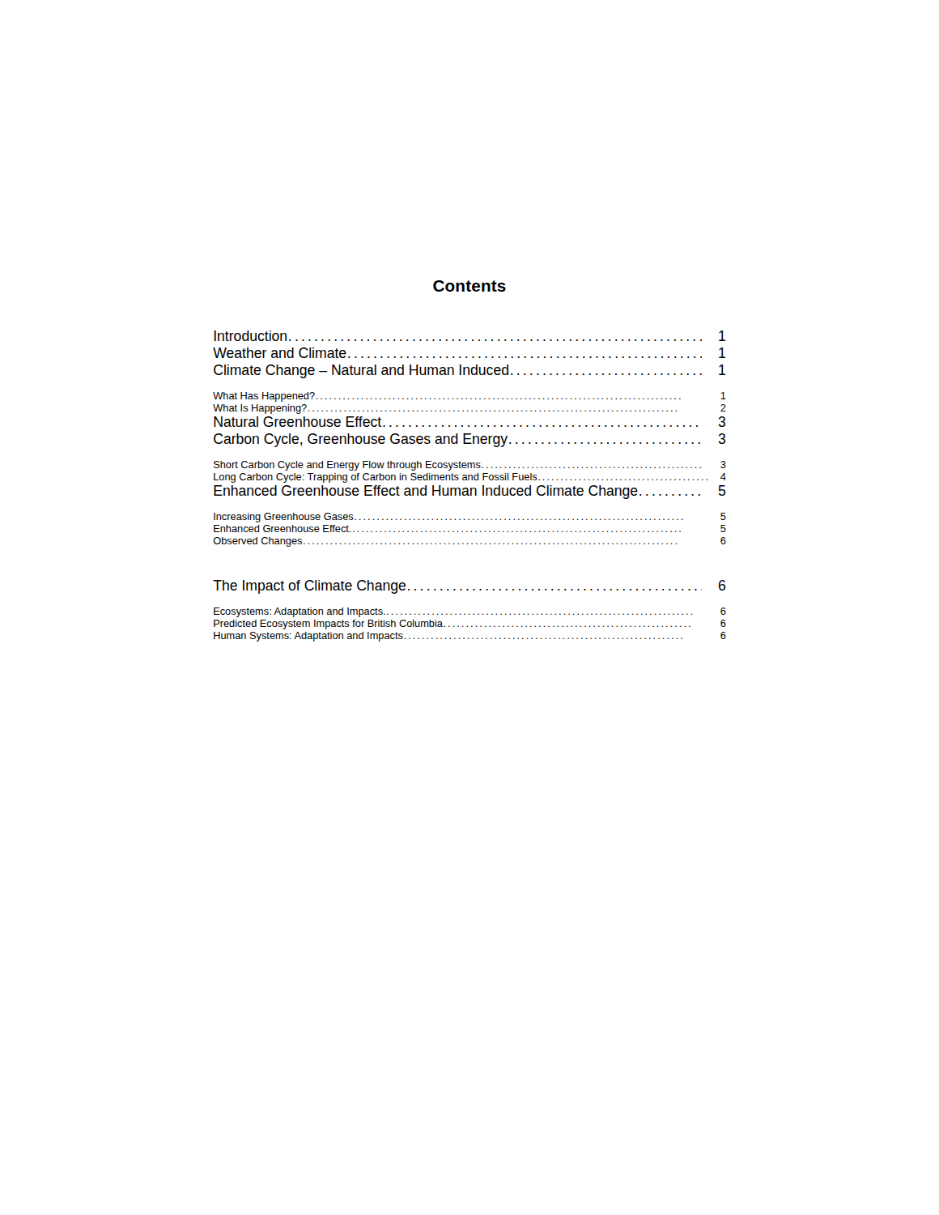Contents
Introduction ........................................................................... 1
Weather and Climate ............................................................... 1
Climate Change – Natural and Human Induced ........................................... 1
What Has Happened? ................................................................................. 1
What Is Happening? .................................................................................. 2
Natural Greenhouse Effect ......................................................... 3
Carbon Cycle, Greenhouse Gases and Energy ............................................. 3
Short Carbon Cycle and Energy Flow through Ecosystems ................................................. 3
Long Carbon Cycle: Trapping of Carbon in Sediments and Fossil Fuels ....................................... 4
Enhanced Greenhouse Effect and Human Induced Climate Change ......................... 5
Increasing Greenhouse Gases ......................................................................... 5
Enhanced Greenhouse Effect. ......................................................................... 5
Observed Changes ................................................................................... 6
The Impact of Climate Change ..................................................... 6
Ecosystems: Adaptation and Impacts. .................................................................... 6
Predicted Ecosystem Impacts for British Columbia ....................................................... 6
Human Systems: Adaptation and Impacts .............................................................. 6